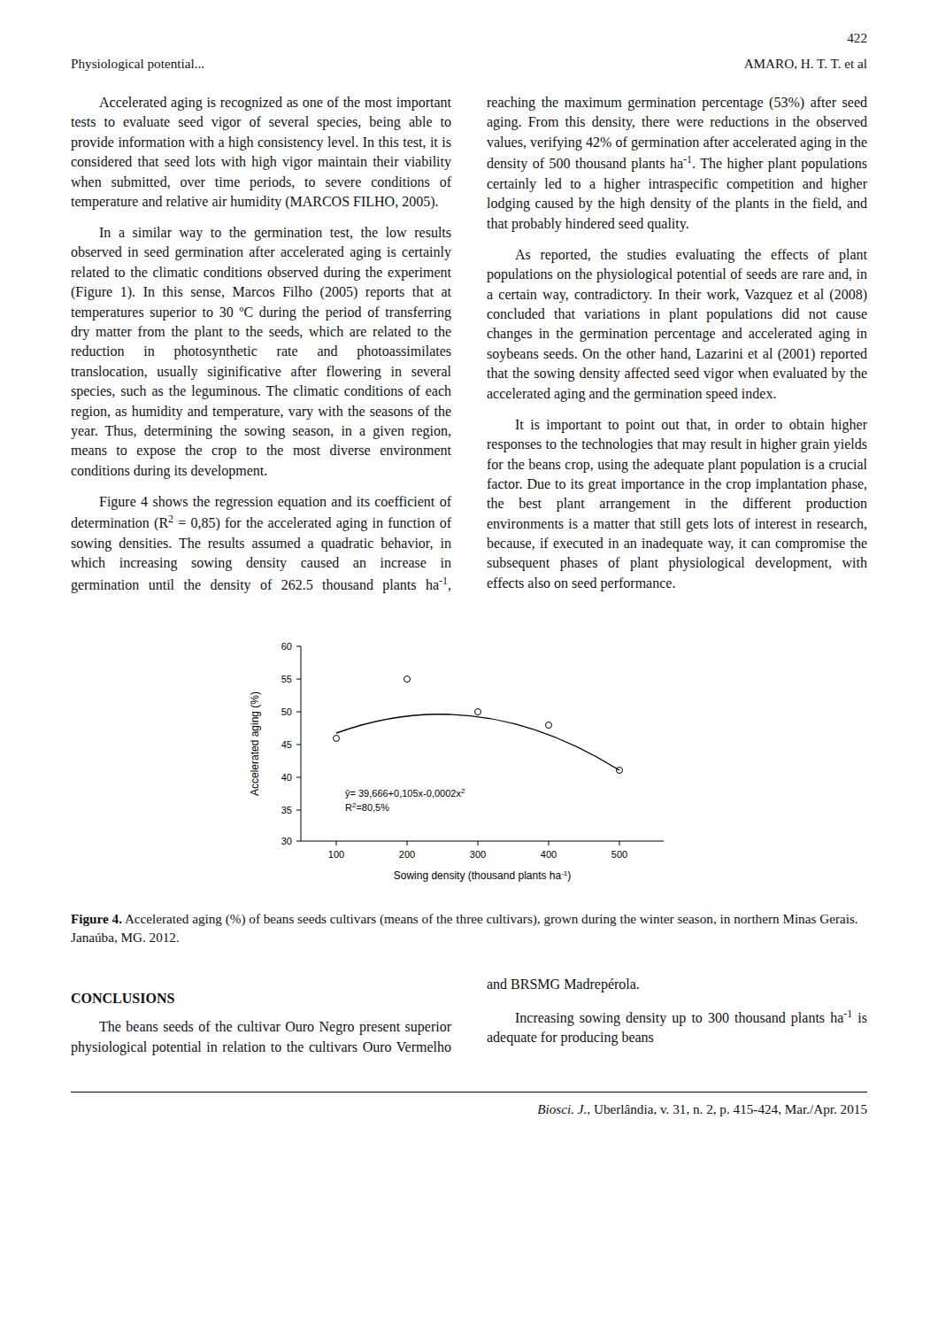422
Physiological potential... AMARO, H. T. T. et al
Accelerated aging is recognized as one of the most important tests to evaluate seed vigor of several species, being able to provide information with a high consistency level. In this test, it is considered that seed lots with high vigor maintain their viability when submitted, over time periods, to severe conditions of temperature and relative air humidity (MARCOS FILHO, 2005).
In a similar way to the germination test, the low results observed in seed germination after accelerated aging is certainly related to the climatic conditions observed during the experiment (Figure 1). In this sense, Marcos Filho (2005) reports that at temperatures superior to 30 ºC during the period of transferring dry matter from the plant to the seeds, which are related to the reduction in photosynthetic rate and photoassimilates translocation, usually siginificative after flowering in several species, such as the leguminous. The climatic conditions of each region, as humidity and temperature, vary with the seasons of the year. Thus, determining the sowing season, in a given region, means to expose the crop to the most diverse environment conditions during its development.
Figure 4 shows the regression equation and its coefficient of determination (R2 = 0,85) for the accelerated aging in function of sowing densities. The results assumed a quadratic behavior, in which increasing sowing density caused an increase in germination until the density of 262.5 thousand plants ha-1, reaching the maximum germination percentage (53%) after seed aging. From this density, there were reductions in the observed values, verifying 42% of germination after accelerated aging in the density of 500 thousand plants ha-1. The higher plant populations certainly led to a higher intraspecific competition and higher lodging caused by the high density of the plants in the field, and that probably hindered seed quality.
As reported, the studies evaluating the effects of plant populations on the physiological potential of seeds are rare and, in a certain way, contradictory. In their work, Vazquez et al (2008) concluded that variations in plant populations did not cause changes in the germination percentage and accelerated aging in soybeans seeds. On the other hand, Lazarini et al (2001) reported that the sowing density affected seed vigor when evaluated by the accelerated aging and the germination speed index.
It is important to point out that, in order to obtain higher responses to the technologies that may result in higher grain yields for the beans crop, using the adequate plant population is a crucial factor. Due to its great importance in the crop implantation phase, the best plant arrangement in the different production environments is a matter that still gets lots of interest in research, because, if executed in an inadequate way, it can compromise the subsequent phases of plant physiological development, with effects also on seed performance.
60 55 50 45 40 35 30 100 200 300 400 500 Accelerated aging (%) Sowing density (thousand plants ha-1) ŷ= 39,666+0,105x-0,0002x2 R2=80,5%
Figure 4. Accelerated aging (%) of beans seeds cultivars (means of the three cultivars), grown during the winter season, in northern Minas Gerais. Janaúba, MG. 2012.
CONCLUSIONS
The beans seeds of the cultivar Ouro Negro present superior physiological potential in relation to the cultivars Ouro Vermelho and BRSMG Madrepérola.
Increasing sowing density up to 300 thousand plants ha-1 is adequate for producing beans
Biosci. J., Uberlândia, v. 31, n. 2, p. 415-424, Mar./Apr. 2015